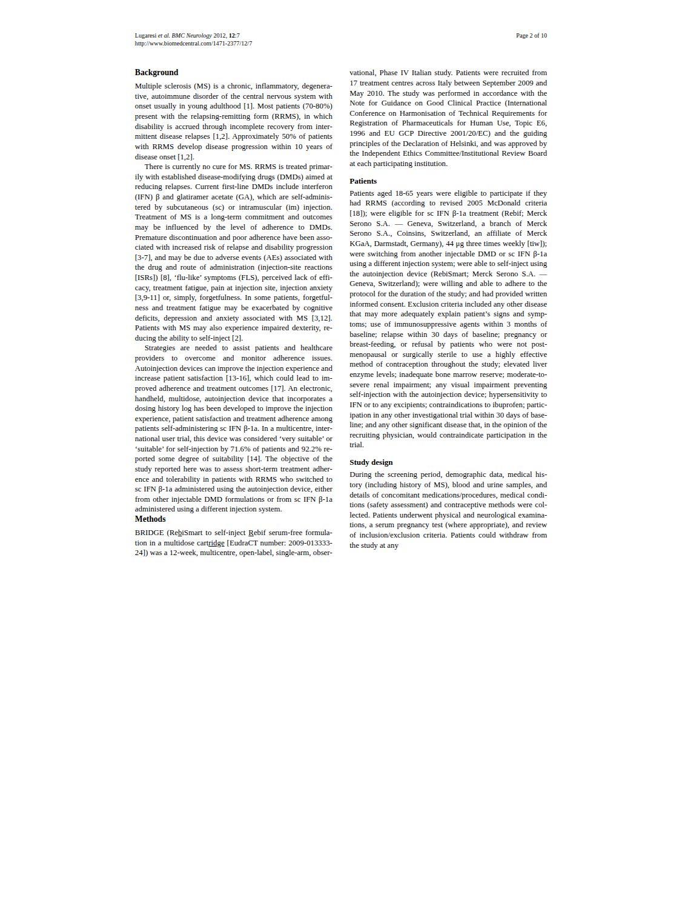Lugaresi et al. BMC Neurology 2012, 12:7
http://www.biomedcentral.com/1471-2377/12/7
Page 2 of 10
Background
Multiple sclerosis (MS) is a chronic, inflammatory, degenerative, autoimmune disorder of the central nervous system with onset usually in young adulthood [1]. Most patients (70-80%) present with the relapsing-remitting form (RRMS), in which disability is accrued through incomplete recovery from intermittent disease relapses [1,2]. Approximately 50% of patients with RRMS develop disease progression within 10 years of disease onset [1,2].
There is currently no cure for MS. RRMS is treated primarily with established disease-modifying drugs (DMDs) aimed at reducing relapses. Current first-line DMDs include interferon (IFN) β and glatiramer acetate (GA), which are self-administered by subcutaneous (sc) or intramuscular (im) injection. Treatment of MS is a long-term commitment and outcomes may be influenced by the level of adherence to DMDs. Premature discontinuation and poor adherence have been associated with increased risk of relapse and disability progression [3-7], and may be due to adverse events (AEs) associated with the drug and route of administration (injection-site reactions [ISRs]) [8], ‘flu-like’ symptoms (FLS), perceived lack of efficacy, treatment fatigue, pain at injection site, injection anxiety [3,9-11] or, simply, forgetfulness. In some patients, forgetfulness and treatment fatigue may be exacerbated by cognitive deficits, depression and anxiety associated with MS [3,12]. Patients with MS may also experience impaired dexterity, reducing the ability to self-inject [2].
Strategies are needed to assist patients and healthcare providers to overcome and monitor adherence issues. Autoinjection devices can improve the injection experience and increase patient satisfaction [13-16], which could lead to improved adherence and treatment outcomes [17]. An electronic, handheld, multidose, autoinjection device that incorporates a dosing history log has been developed to improve the injection experience, patient satisfaction and treatment adherence among patients self-administering sc IFN β-1a. In a multicentre, international user trial, this device was considered ‘very suitable’ or ‘suitable’ for self-injection by 71.6% of patients and 92.2% reported some degree of suitability [14]. The objective of the study reported here was to assess short-term treatment adherence and tolerability in patients with RRMS who switched to sc IFN β-1a administered using the autoinjection device, either from other injectable DMD formulations or from sc IFN β-1a administered using a different injection system.
Methods
BRIDGE (RebiSmart to self-inject Rebif serum-free formulation in a multidose cartridge [EudraCT number: 2009-013333-24]) was a 12-week, multicentre, open-label, single-arm, observational, Phase IV Italian study. Patients were recruited from 17 treatment centres across Italy between September 2009 and May 2010. The study was performed in accordance with the Note for Guidance on Good Clinical Practice (International Conference on Harmonisation of Technical Requirements for Registration of Pharmaceuticals for Human Use, Topic E6, 1996 and EU GCP Directive 2001/20/EC) and the guiding principles of the Declaration of Helsinki, and was approved by the Independent Ethics Committee/Institutional Review Board at each participating institution.
Patients
Patients aged 18-65 years were eligible to participate if they had RRMS (according to revised 2005 McDonald criteria [18]); were eligible for sc IFN β-1a treatment (Rebif; Merck Serono S.A. — Geneva, Switzerland, a branch of Merck Serono S.A., Coinsins, Switzerland, an affiliate of Merck KGaA, Darmstadt, Germany), 44 μg three times weekly [tiw]); were switching from another injectable DMD or sc IFN β-1a using a different injection system; were able to self-inject using the autoinjection device (RebiSmart; Merck Serono S.A. — Geneva, Switzerland); were willing and able to adhere to the protocol for the duration of the study; and had provided written informed consent. Exclusion criteria included any other disease that may more adequately explain patient’s signs and symptoms; use of immunosuppressive agents within 3 months of baseline; relapse within 30 days of baseline; pregnancy or breast-feeding, or refusal by patients who were not post-menopausal or surgically sterile to use a highly effective method of contraception throughout the study; elevated liver enzyme levels; inadequate bone marrow reserve; moderate-to-severe renal impairment; any visual impairment preventing self-injection with the autoinjection device; hypersensitivity to IFN or to any excipients; contraindications to ibuprofen; participation in any other investigational trial within 30 days of baseline; and any other significant disease that, in the opinion of the recruiting physician, would contraindicate participation in the trial.
Study design
During the screening period, demographic data, medical history (including history of MS), blood and urine samples, and details of concomitant medications/procedures, medical conditions (safety assessment) and contraceptive methods were collected. Patients underwent physical and neurological examinations, a serum pregnancy test (where appropriate), and review of inclusion/exclusion criteria. Patients could withdraw from the study at any